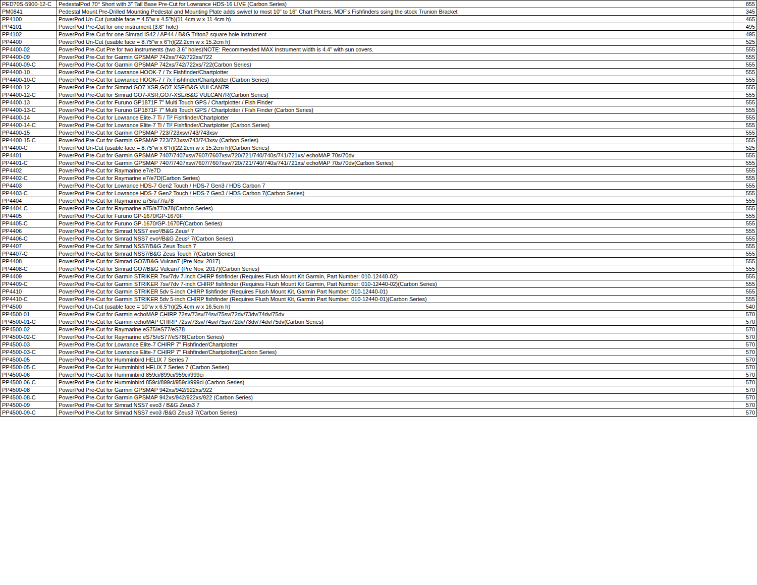| PED70S-5900-12-C | PedestalPod 70° Short with 3" Tall Base Pre-Cut for Lowrance HDS-16 LIVE (Carbon Series) | 855 |
| PM0841 | Pedestal Mount Pre-Drilled Mounting Pedestal and Mounting Plate adds swivel to most 10" to 16" Chart Ploters, MDF's Fishfinders ssing the stock Trunion Bracket | 345 |
| PP4100 | PowerPod Un-Cut (usable face = 4.5"w x 4.5"h)(11.4cm w x 11.4cm h) | 465 |
| PP4101 | PowerPod Pre-Cut for one instrument (3.6" hole) | 495 |
| PP4102 | PowerPod Pre-Cut for one Simrad IS42 / AP44 / B&G Triton2 square hole instrument | 495 |
| PP4400 | PowerPod Un-Cut (usable face = 8.75"w x 6"h)(22.2cm w x 15.2cm h) | 525 |
| PP4400-02 | PowerPod Pre-Cut Pre for two instruments (two 3.6" holes)NOTE: Recommended MAX Instrument width is 4.4" with sun covers. | 555 |
| PP4400-09 | PowerPod Pre-Cut for Garmin GPSMAP 742xs/742/722xs/722 | 555 |
| PP4400-09-C | PowerPod Pre-Cut for Garmin GPSMAP 742xs/742/722xs/722(Carbon Series) | 555 |
| PP4400-10 | PowerPod Pre-Cut for Lowrance HOOK-7 / 7x Fishfinder/Chartplotter | 555 |
| PP4400-10-C | PowerPod Pre-Cut for Lowrance HOOK-7 / 7x Fishfinder/Chartplotter (Carbon Series) | 555 |
| PP4400-12 | PowerPod Pre-Cut for Simrad GO7-XSR,GO7-XSE/B&G VULCAN7R | 555 |
| PP4400-12-C | PowerPod Pre-Cut for Simrad GO7-XSR,GO7-XSE/B&G VULCAN7R(Carbon Series) | 555 |
| PP4400-13 | PowerPod Pre-Cut for Furuno GP1871F 7" Multi Touch GPS / Chartplotter / Fish Finder | 555 |
| PP4400-13-C | PowerPod Pre-Cut for Furuno GP1871F 7" Multi Touch GPS / Chartplotter / Fish Finder (Carbon Series) | 555 |
| PP4400-14 | PowerPod Pre-Cut for Lowrance Elite-7 Ti / Ti² Fishfinder/Chartplotter | 555 |
| PP4400-14-C | PowerPod Pre-Cut for Lowrance Elite-7 Ti / Ti² Fishfinder/Chartplotter (Carbon Series) | 555 |
| PP4400-15 | PowerPod Pre-Cut for Garmin GPSMAP 723/723xsv/743/743xsv | 555 |
| PP4400-15-C | PowerPod Pre-Cut for Garmin GPSMAP 723/723xsv/743/743xsv (Carbon Series) | 555 |
| PP4400-C | PowerPod Un-Cut (usable face = 8.75"w x 6"h)(22.2cm w x 15.2cm h)(Carbon Series) | 525 |
| PP4401 | PowerPod Pre-Cut for Garmin GPSMAP 7407/7407xsv/7607/7607xsv/720/721/740/740s/741/721xs/ echoMAP 70s/70dv | 555 |
| PP4401-C | PowerPod Pre-Cut for Garmin GPSMAP 7407/7407xsv/7607/7607xsv/720/721/740/740s/741/721xs/ echoMAP 70s/70dv(Carbon Series) | 555 |
| PP4402 | PowerPod Pre-Cut for Raymarine e7/e7D | 555 |
| PP4402-C | PowerPod Pre-Cut for Raymarine e7/e7D(Carbon Series) | 555 |
| PP4403 | PowerPod Pre-Cut for Lowrance HDS-7 Gen2 Touch / HDS-7 Gen3 / HDS Carbon 7 | 555 |
| PP4403-C | PowerPod Pre-Cut for Lowrance HDS-7 Gen2 Touch / HDS-7 Gen3 / HDS Carbon 7(Carbon Series) | 555 |
| PP4404 | PowerPod Pre-Cut for Raymarine a75/a77/a78 | 555 |
| PP4404-C | PowerPod Pre-Cut for Raymarine a75/a77/a78(Carbon Series) | 555 |
| PP4405 | PowerPod Pre-Cut for Furuno GP-1670/GP-1670F | 555 |
| PP4405-C | PowerPod Pre-Cut for Furuno GP-1670/GP-1670F(Carbon Series) | 555 |
| PP4406 | PowerPod Pre-Cut for Simrad NSS7 evo²/B&G Zeus² 7 | 555 |
| PP4406-C | PowerPod Pre-Cut for Simrad NSS7 evo²/B&G Zeus² 7(Carbon Series) | 555 |
| PP4407 | PowerPod Pre-Cut for Simrad NSS7/B&G Zeus Touch 7 | 555 |
| PP4407-C | PowerPod Pre-Cut for Simrad NSS7/B&G Zeus Touch 7(Carbon Series) | 555 |
| PP4408 | PowerPod Pre-Cut for Simrad GO7/B&G Vulcan7 (Pre Nov. 2017) | 555 |
| PP4408-C | PowerPod Pre-Cut for Simrad GO7/B&G Vulcan7 (Pre Nov. 2017)(Carbon Series) | 555 |
| PP4409 | PowerPod Pre-Cut for Garmin STRIKER 7sv/7dv 7-inch CHIRP fishfinder (Requires Flush Mount Kit Garmin, Part Number: 010-12440-02) | 555 |
| PP4409-C | PowerPod Pre-Cut for Garmin STRIKER 7sv/7dv 7-inch CHIRP fishfinder (Requires Flush Mount Kit Garmin, Part Number: 010-12440-02)(Carbon Series) | 555 |
| PP4410 | PowerPod Pre-Cut for Garmin STRIKER 5dv 5-inch CHIRP fishfinder (Requires Flush Mount Kit, Garmin Part Number: 010-12440-01) | 555 |
| PP4410-C | PowerPod Pre-Cut for Garmin STRIKER 5dv 5-inch CHIRP fishfinder (Requires Flush Mount Kit, Garmin Part Number: 010-12440-01)(Carbon Series) | 555 |
| PP4500 | PowerPod Un-Cut (usable face = 10"w x 6.5"h)(25.4cm w x 16.5cm h) | 540 |
| PP4500-01 | PowerPod Pre-Cut for Garmin echoMAP CHIRP 72sv/73sv/74sv/75sv/72dv/73dv/74dv/75dv | 570 |
| PP4500-01-C | PowerPod Pre-Cut for Garmin echoMAP CHIRP 72sv/73sv/74sv/75sv/72dv/73dv/74dv/75dv(Carbon Series) | 570 |
| PP4500-02 | PowerPod Pre-Cut for Raymarine eS75/eS77/eS78 | 570 |
| PP4500-02-C | PowerPod Pre-Cut for Raymarine eS75/eS77/eS78(Carbon Series) | 570 |
| PP4500-03 | PowerPod Pre-Cut for Lowrance Elite-7 CHIRP 7" Fishfinder/Chartplotter | 570 |
| PP4500-03-C | PowerPod Pre-Cut for Lowrance Elite-7 CHIRP 7" Fishfinder/Chartplotter(Carbon Series) | 570 |
| PP4500-05 | PowerPod Pre-Cut for Humminbird HELIX 7 Series 7 | 570 |
| PP4500-05-C | PowerPod Pre-Cut for Humminbird HELIX 7 Series 7 (Carbon Series) | 570 |
| PP4500-06 | PowerPod Pre-Cut for Humminbird 859ci/899ci/959ci/999ci | 570 |
| PP4500-06-C | PowerPod Pre-Cut for Humminbird 859ci/899ci/959ci/999ci (Carbon Series) | 570 |
| PP4500-08 | PowerPod Pre-Cut for Garmin GPSMAP 942xs/942/922xs/922 | 570 |
| PP4500-08-C | PowerPod Pre-Cut for Garmin GPSMAP 942xs/942/922xs/922 (Carbon Series) | 570 |
| PP4500-09 | PowerPod Pre-Cut for Simrad NSS7 evo3 / B&G Zeus3 7 | 570 |
| PP4500-09-C | PowerPod Pre-Cut for Simrad NSS7 evo3 /B&G Zeus3 7(Carbon Series) | 570 |